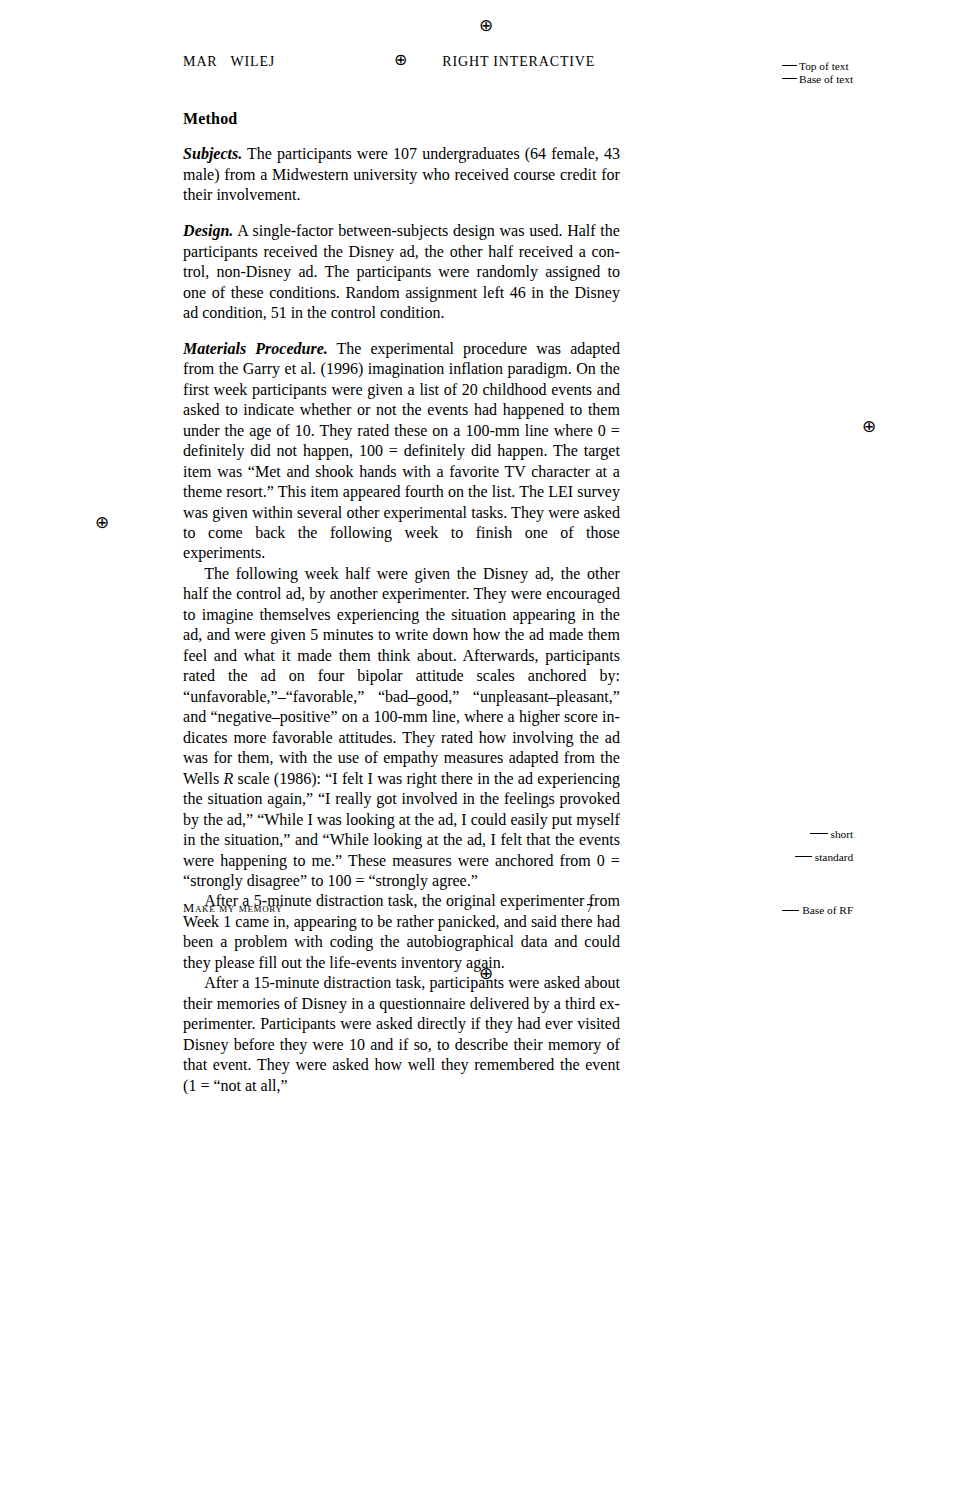⊕
⊕
⊕
⊕
MAR WILEJ ⊕ RIGHT INTERACTIVE
Top of text
Base of text
short
standard
Base of RF
Method
Subjects. The participants were 107 undergraduates (64 female, 43 male) from a Midwestern university who received course credit for their involvement.
Design. A single-factor between-subjects design was used. Half the participants received the Disney ad, the other half received a control, non-Disney ad. The participants were randomly assigned to one of these conditions. Random assignment left 46 in the Disney ad condition, 51 in the control condition.
Materials Procedure. The experimental procedure was adapted from the Garry et al. (1996) imagination inflation paradigm. On the first week participants were given a list of 20 childhood events and asked to indicate whether or not the events had happened to them under the age of 10. They rated these on a 100-mm line where 0 = definitely did not happen, 100 = definitely did happen. The target item was “Met and shook hands with a favorite TV character at a theme resort.” This item appeared fourth on the list. The LEI survey was given within several other experimental tasks. They were asked to come back the following week to finish one of those experiments.
The following week half were given the Disney ad, the other half the control ad, by another experimenter. They were encouraged to imagine themselves experiencing the situation appearing in the ad, and were given 5 minutes to write down how the ad made them feel and what it made them think about. Afterwards, participants rated the ad on four bipolar attitude scales anchored by: “unfavorable,”–“favorable,” “bad–good,” “unpleasant–pleasant,” and “negative–positive” on a 100-mm line, where a higher score indicates more favorable attitudes. They rated how involving the ad was for them, with the use of empathy measures adapted from the Wells R scale (1986): “I felt I was right there in the ad experiencing the situation again,” “I really got involved in the feelings provoked by the ad,” “While I was looking at the ad, I could easily put myself in the situation,” and “While looking at the ad, I felt that the events were happening to me.” These measures were anchored from 0 = “strongly disagree” to 100 = “strongly agree.”
After a 5-minute distraction task, the original experimenter from Week 1 came in, appearing to be rather panicked, and said there had been a problem with coding the autobiographical data and could they please fill out the life-events inventory again.
After a 15-minute distraction task, participants were asked about their memories of Disney in a questionnaire delivered by a third experimenter. Participants were asked directly if they had ever visited Disney before they were 10 and if so, to describe their memory of that event. They were asked how well they remembered the event (1 = “not at all,”
Make my memory 7